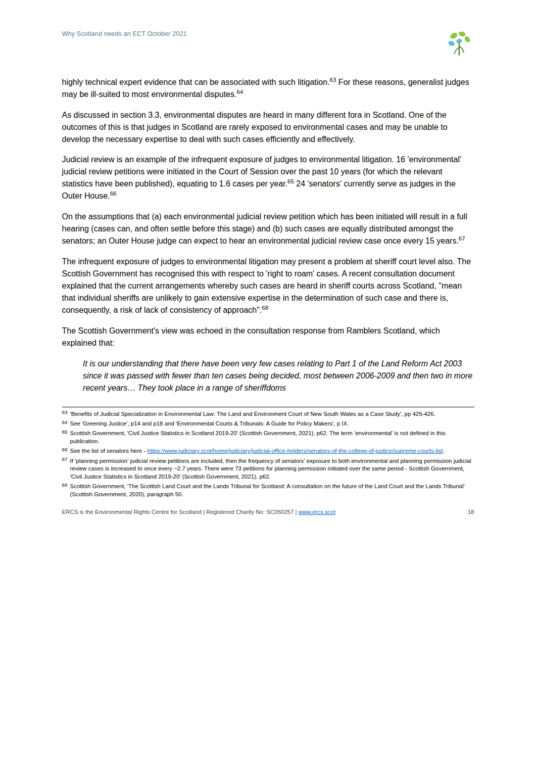Why Scotland needs an ECT October 2021
highly technical expert evidence that can be associated with such litigation.63 For these reasons, generalist judges may be ill-suited to most environmental disputes.64
As discussed in section 3.3, environmental disputes are heard in many different fora in Scotland. One of the outcomes of this is that judges in Scotland are rarely exposed to environmental cases and may be unable to develop the necessary expertise to deal with such cases efficiently and effectively.
Judicial review is an example of the infrequent exposure of judges to environmental litigation. 16 'environmental' judicial review petitions were initiated in the Court of Session over the past 10 years (for which the relevant statistics have been published), equating to 1.6 cases per year.65 24 'senators' currently serve as judges in the Outer House.66
On the assumptions that (a) each environmental judicial review petition which has been initiated will result in a full hearing (cases can, and often settle before this stage) and (b) such cases are equally distributed amongst the senators; an Outer House judge can expect to hear an environmental judicial review case once every 15 years.67
The infrequent exposure of judges to environmental litigation may present a problem at sheriff court level also. The Scottish Government has recognised this with respect to 'right to roam' cases. A recent consultation document explained that the current arrangements whereby such cases are heard in sheriff courts across Scotland, "mean that individual sheriffs are unlikely to gain extensive expertise in the determination of such case and there is, consequently, a risk of lack of consistency of approach".68
The Scottish Government's view was echoed in the consultation response from Ramblers Scotland, which explained that:
It is our understanding that there have been very few cases relating to Part 1 of the Land Reform Act 2003 since it was passed with fewer than ten cases being decided, most between 2006-2009 and then two in more recent years… They took place in a range of sheriffdoms
63'Benefits of Judicial Specialization in Environmental Law: The Land and Environment Court of New South Wales as a Case Study', pp 425-426.
64 See 'Greening Justice', p14 and p18 and 'Environmental Courts & Tribunals: A Guide for Policy Makers', p IX.
65 Scottish Government, 'Civil Justice Statistics in Scotland 2019-20' (Scottish Government, 2021), p62. The term 'environmental' is not defined in this publication.
66 See the list of senators here - https://www.judiciary.scot/home/judiciary/judicial-office-holders/senators-of-the-college-of-justice/supreme-courts-list.
67 If 'planning permission' judicial review petitions are included, then the frequency of senators' exposure to both environmental and planning permission judicial review cases is increased to once every ~2.7 years. There were 73 petitions for planning permission initiated over the same period - Scottish Government, 'Civil Justice Statistics in Scotland 2019-20' (Scottish Government, 2021), p62.
68 Scottish Government, 'The Scottish Land Court and the Lands Tribunal for Scotland: A consultation on the future of the Land Court and the Lands Tribunal' (Scottish Government, 2020), paragraph 50.
ERCS is the Environmental Rights Centre for Scotland | Registered Charity No: SC050257 | www.ercs.scot
18